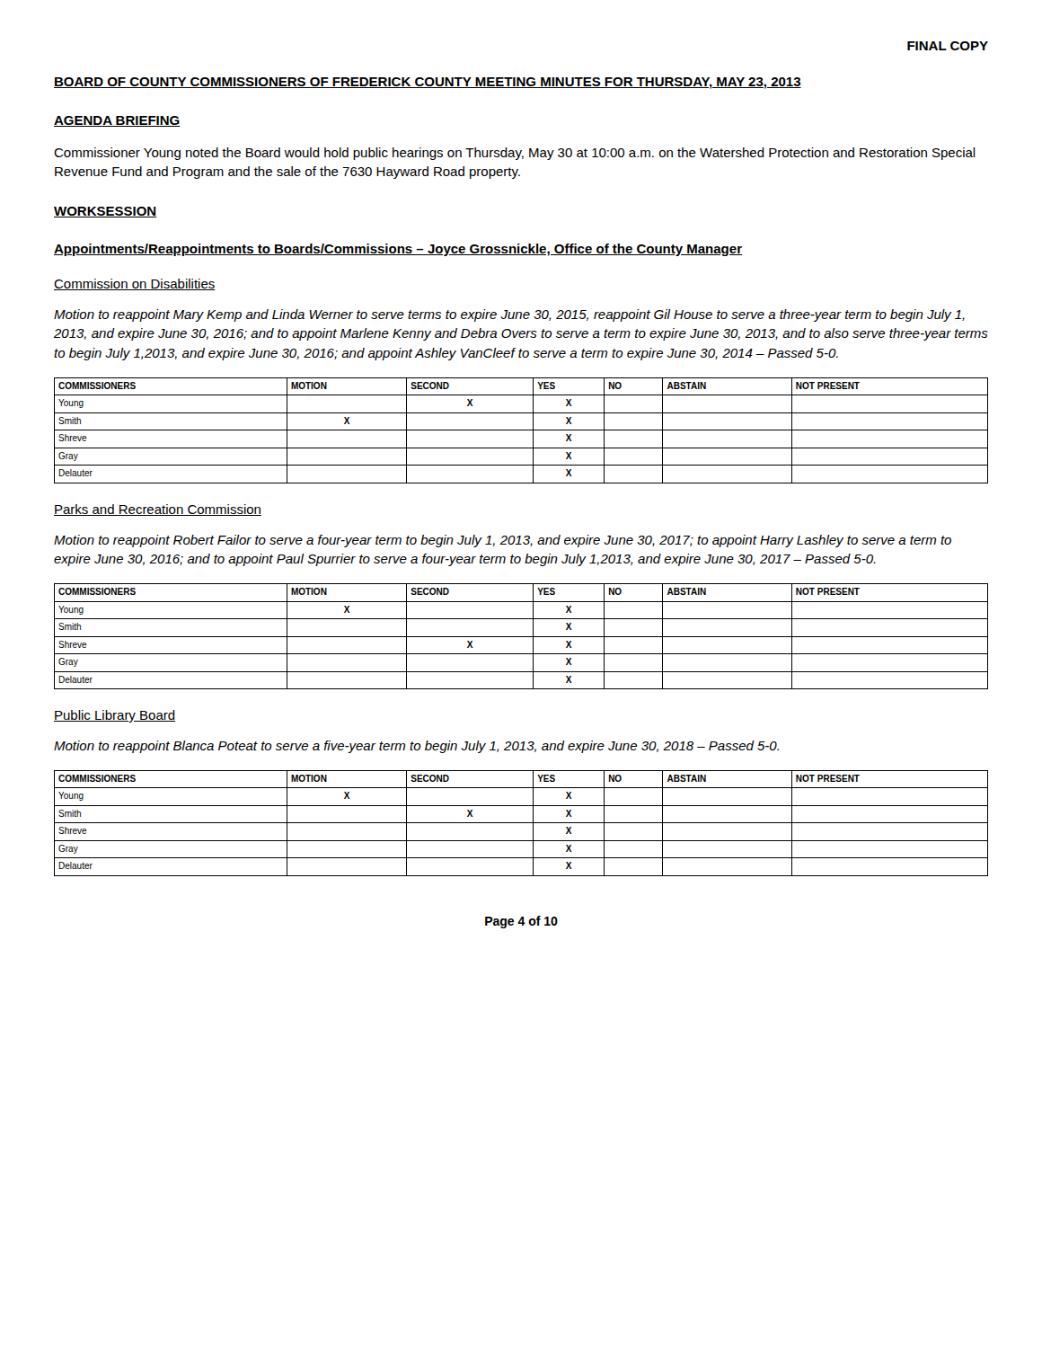FINAL COPY
BOARD OF COUNTY COMMISSIONERS OF FREDERICK COUNTY MEETING MINUTES FOR THURSDAY, MAY 23, 2013
AGENDA BRIEFING
Commissioner Young noted the Board would hold public hearings on Thursday, May 30 at 10:00 a.m. on the Watershed Protection and Restoration Special Revenue Fund and Program and the sale of the 7630 Hayward Road property.
WORKSESSION
Appointments/Reappointments to Boards/Commissions – Joyce Grossnickle, Office of the County Manager
Commission on Disabilities
Motion to reappoint Mary Kemp and Linda Werner to serve terms to expire June 30, 2015, reappoint Gil House to serve a three-year term to begin July 1, 2013, and expire June 30, 2016; and to appoint Marlene Kenny and Debra Overs to serve a term to expire June 30, 2013, and to also serve three-year terms to begin July 1,2013, and expire June 30, 2016; and appoint Ashley VanCleef to serve a term to expire June 30, 2014 – Passed 5-0.
| COMMISSIONERS | MOTION | SECOND | YES | NO | ABSTAIN | NOT PRESENT |
| --- | --- | --- | --- | --- | --- | --- |
| Young | | X | X | | | |
| Smith | X | | X | | | |
| Shreve | | | X | | | |
| Gray | | | X | | | |
| Delauter | | | X | | | |
Parks and Recreation Commission
Motion to reappoint Robert Failor to serve a four-year term to begin July 1, 2013, and expire June 30, 2017; to appoint Harry Lashley to serve a term to expire June 30, 2016; and to appoint Paul Spurrier to serve a four-year term to begin July 1,2013, and expire June 30, 2017 – Passed 5-0.
| COMMISSIONERS | MOTION | SECOND | YES | NO | ABSTAIN | NOT PRESENT |
| --- | --- | --- | --- | --- | --- | --- |
| Young | X | | X | | | |
| Smith | | | X | | | |
| Shreve | | X | X | | | |
| Gray | | | X | | | |
| Delauter | | | X | | | |
Public Library Board
Motion to reappoint Blanca Poteat to serve a five-year term to begin July 1, 2013, and expire June 30, 2018 – Passed 5-0.
| COMMISSIONERS | MOTION | SECOND | YES | NO | ABSTAIN | NOT PRESENT |
| --- | --- | --- | --- | --- | --- | --- |
| Young | X | | X | | | |
| Smith | | X | X | | | |
| Shreve | | | X | | | |
| Gray | | | X | | | |
| Delauter | | | X | | | |
Page 4 of 10